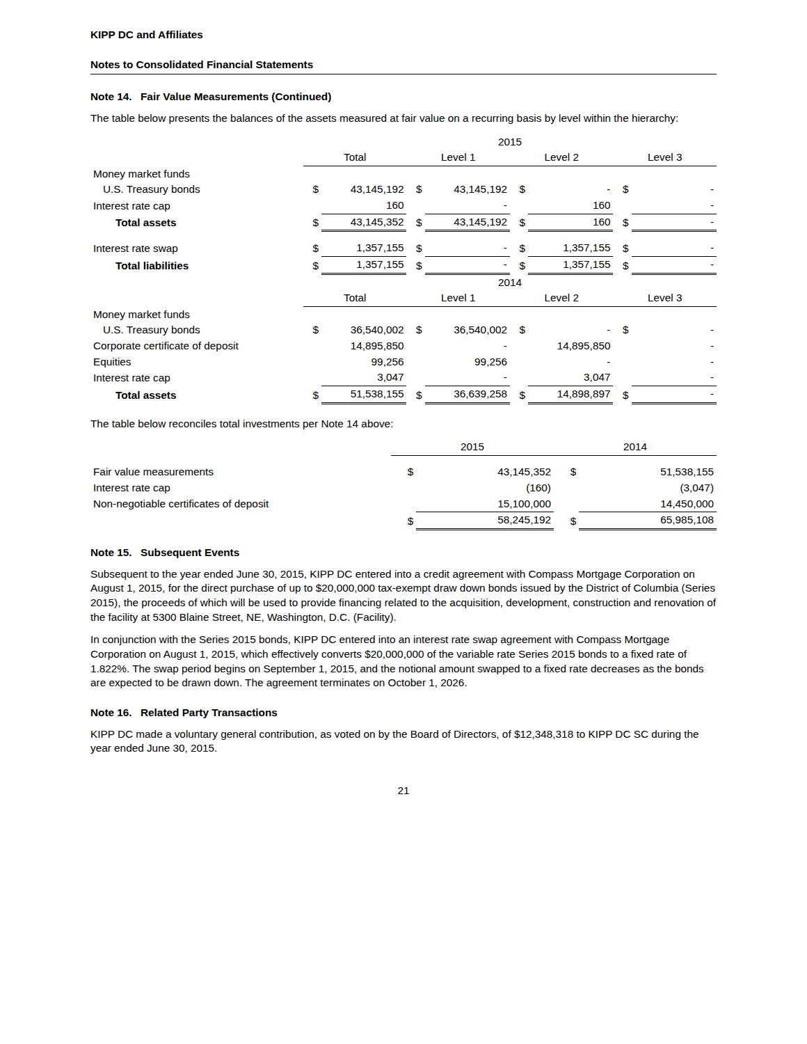KIPP DC and Affiliates
Notes to Consolidated Financial Statements
Note 14. Fair Value Measurements (Continued)
The table below presents the balances of the assets measured at fair value on a recurring basis by level within the hierarchy:
| | 2015 |
| | Total | Level 1 | Level 2 | Level 3 |
| Money market funds | | | | | | | | |
| U.S. Treasury bonds | $ | 43,145,192 | $ | 43,145,192 | $ | - | $ | - |
| Interest rate cap | | 160 | | - | | 160 | | - |
| Total assets | $ | 43,145,352 | $ | 43,145,192 | $ | 160 | $ | - |
| Interest rate swap | $ | 1,357,155 | $ | - | $ | 1,357,155 | $ | - |
| Total liabilities | $ | 1,357,155 | $ | - | $ | 1,357,155 | $ | - |
| | 2014 |
| | Total | Level 1 | Level 2 | Level 3 |
| Money market funds | | | | | | | | |
| U.S. Treasury bonds | $ | 36,540,002 | $ | 36,540,002 | $ | - | $ | - |
| Corporate certificate of deposit | | 14,895,850 | | - | | 14,895,850 | | - |
| Equities | | 99,256 | | 99,256 | | - | | - |
| Interest rate cap | | 3,047 | | - | | 3,047 | | - |
| Total assets | $ | 51,538,155 | $ | 36,639,258 | $ | 14,898,897 | $ | - |
The table below reconciles total investments per Note 14 above:
| | 2015 | 2014 |
| Fair value measurements | $ | 43,145,352 | $ | 51,538,155 |
| Interest rate cap | | (160) | | (3,047) |
| Non-negotiable certificates of deposit | | 15,100,000 | | 14,450,000 |
| | $ | 58,245,192 | $ | 65,985,108 |
Note 15. Subsequent Events
Subsequent to the year ended June 30, 2015, KIPP DC entered into a credit agreement with Compass Mortgage Corporation on August 1, 2015, for the direct purchase of up to $20,000,000 tax-exempt draw down bonds issued by the District of Columbia (Series 2015), the proceeds of which will be used to provide financing related to the acquisition, development, construction and renovation of the facility at 5300 Blaine Street, NE, Washington, D.C. (Facility).
In conjunction with the Series 2015 bonds, KIPP DC entered into an interest rate swap agreement with Compass Mortgage Corporation on August 1, 2015, which effectively converts $20,000,000 of the variable rate Series 2015 bonds to a fixed rate of 1.822%. The swap period begins on September 1, 2015, and the notional amount swapped to a fixed rate decreases as the bonds are expected to be drawn down. The agreement terminates on October 1, 2026.
Note 16. Related Party Transactions
KIPP DC made a voluntary general contribution, as voted on by the Board of Directors, of $12,348,318 to KIPP DC SC during the year ended June 30, 2015.
21